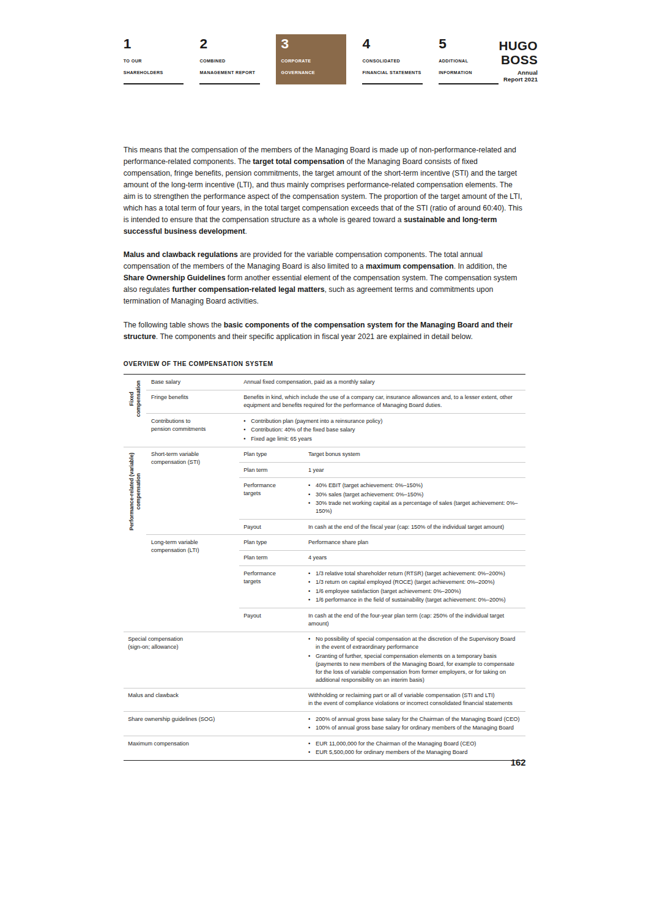1 TO OUR
SHAREHOLDERS
2 COMBINED
MANAGEMENT REPORT
3 CORPORATE
GOVERNANCE
4 CONSOLIDATED
FINANCIAL STATEMENTS
5 ADDITIONAL
INFORMATION
HUGO BOSS
Annual Report 2021
This means that the compensation of the members of the Managing Board is made up of non-performance-related and performance-related components. The target total compensation of the Managing Board consists of fixed compensation, fringe benefits, pension commitments, the target amount of the short-term incentive (STI) and the target amount of the long-term incentive (LTI), and thus mainly comprises performance-related compensation elements. The aim is to strengthen the performance aspect of the compensation system. The proportion of the target amount of the LTI, which has a total term of four years, in the total target compensation exceeds that of the STI (ratio of around 60:40). This is intended to ensure that the compensation structure as a whole is geared toward a sustainable and long-term successful business development.
Malus and clawback regulations are provided for the variable compensation components. The total annual compensation of the members of the Managing Board is also limited to a maximum compensation. In addition, the Share Ownership Guidelines form another essential element of the compensation system. The compensation system also regulates further compensation-related legal matters, such as agreement terms and commitments upon termination of Managing Board activities.
The following table shows the basic components of the compensation system for the Managing Board and their structure. The components and their specific application in fiscal year 2021 are explained in detail below.
Overview of the compensation system
| Fixed compensation | Base salary | Annual fixed compensation, paid as a monthly salary |
| Fringe benefits | Benefits in kind, which include the use of a company car, insurance allowances and, to a lesser extent, other equipment and benefits required for the performance of Managing Board duties. |
| Contributions to pension commitments | Contribution plan (payment into a reinsurance policy) Contribution: 40% of the fixed base salary Fixed age limit: 65 years |
| Performance-related (variable) compensation | Short-term variable compensation (STI) | Plan type | Target bonus system |
| Plan term | 1 year |
| Performance targets | 40% EBIT (target achievement: 0%–150%) 30% sales (target achievement: 0%–150%) 30% trade net working capital as a percentage of sales (target achievement: 0%–150%) |
| Payout | In cash at the end of the fiscal year (cap: 150% of the individual target amount) |
| Long-term variable compensation (LTI) | Plan type | Performance share plan |
| Plan term | 4 years |
| Performance targets | 1/3 relative total shareholder return (RTSR) (target achievement: 0%–200%) 1/3 return on capital employed (ROCE) (target achievement: 0%–200%) 1/6 employee satisfaction (target achievement: 0%–200%) 1/6 performance in the field of sustainability (target achievement: 0%–200%) |
| Payout | In cash at the end of the four-year plan term (cap: 250% of the individual target amount) |
| Special compensation (sign-on; allowance) | No possibility of special compensation at the discretion of the Supervisory Board in the event of extraordinary performance Granting of further, special compensation elements on a temporary basis (payments to new members of the Managing Board, for example to compensate for the loss of variable compensation from former employers, or for taking on additional responsibility on an interim basis) |
| Malus and clawback | Withholding or reclaiming part or all of variable compensation (STI and LTI) in the event of compliance violations or incorrect consolidated financial statements |
| Share ownership guidelines (SOG) | 200% of annual gross base salary for the Chairman of the Managing Board (CEO) 100% of annual gross base salary for ordinary members of the Managing Board |
| Maximum compensation | EUR 11,000,000 for the Chairman of the Managing Board (CEO) EUR 5,500,000 for ordinary members of the Managing Board |
162